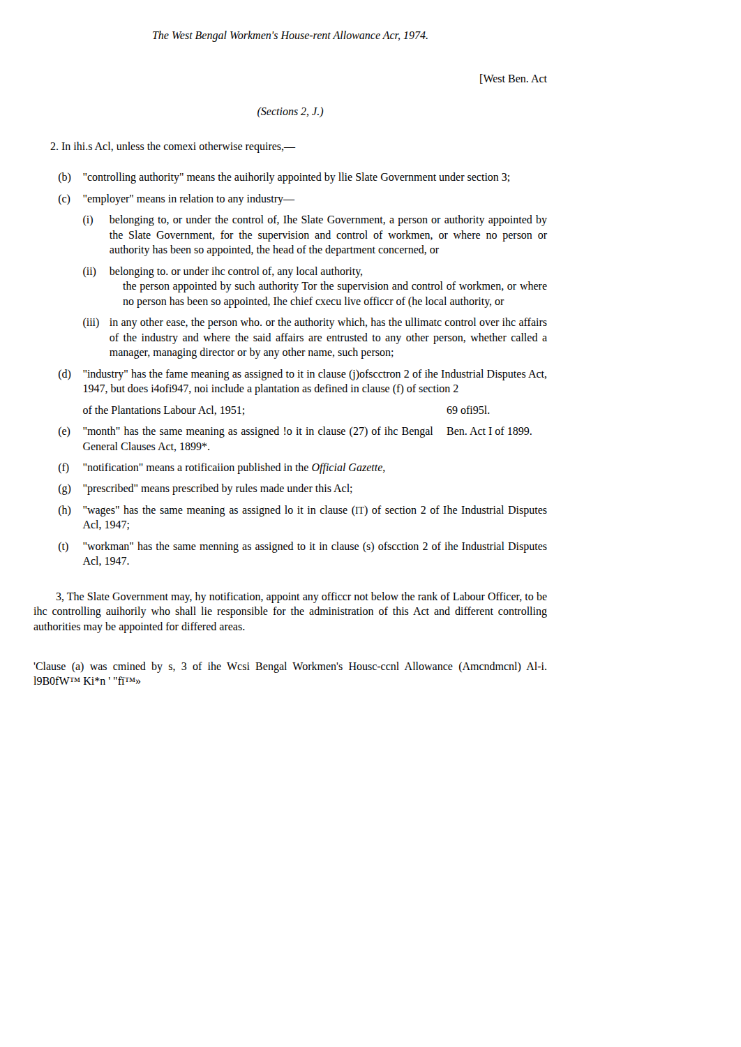The West Bengal Workmen's House-rent Allowance Acr, 1974.
[West Ben. Act
(Sections 2, J.)
2. In ihi.s Acl, unless the comexi otherwise requires,—
(b) "controlling authority" means the auihorily appointed by llie Slate Government under section 3;
(c) "employer" means in relation to any industry—
(i) belonging to, or under the control of, Ihe Slate Government, a person or authority appointed by the Slate Government, for the supervision and control of workmen, or where no person or authority has been so appointed, the head of the department concerned, or
(ii) belonging to. or under ihc control of, any local authority, the person appointed by such authority Tor the supervision and control of workmen, or where no person has been so appointed, Ihe chief cxecu live officcr of (he local authority, or
(iii) in any other ease, the person who. or the authority which, has the ullimatc control over ihc affairs of the industry and where the said affairs are entrusted to any other person, whether called a manager, managing director or by any other name, such person;
(d) "industry" has the fame meaning as assigned to it in clause (j)ofscctron 2 of ihe Industrial Disputes Act, 1947, but does i4ofi947, noi include a plantation as defined in clause (f) of section 2
of the Plantations Labour Acl, 1951; 69 ofi95l.
(e) "month" has the same meaning as assigned !o it in clause (27) of ihc Bengal General Clauses Act, 1899*. Ben. Act I of 1899.
(f) "notification" means a rotificaiion published in the Official Gazette,
(g) "prescribed" means prescribed by rules made under this Acl;
(h) "wages" has the same meaning as assigned lo it in clause (IT) of section 2 of Ihe Industrial Disputes Acl, 1947;
(t) "workman" has the same menning as assigned to it in clause (s) ofscction 2 of ihe Industrial Disputes Acl, 1947.
3, The Slate Government may, hy notification, appoint any officcr not below the rank of Labour Officer, to be ihc controlling auihorily who shall lie responsible for the administration of this Act and different controlling authorities may be appointed for differed areas.
'Clause (a) was cmined by s, 3 of ihe Wcsi Bengal Workmen's Housc-ccnl Allowance (Amcndmcnl) Al-i. l9B0fW™ Ki*n ' "fï™»